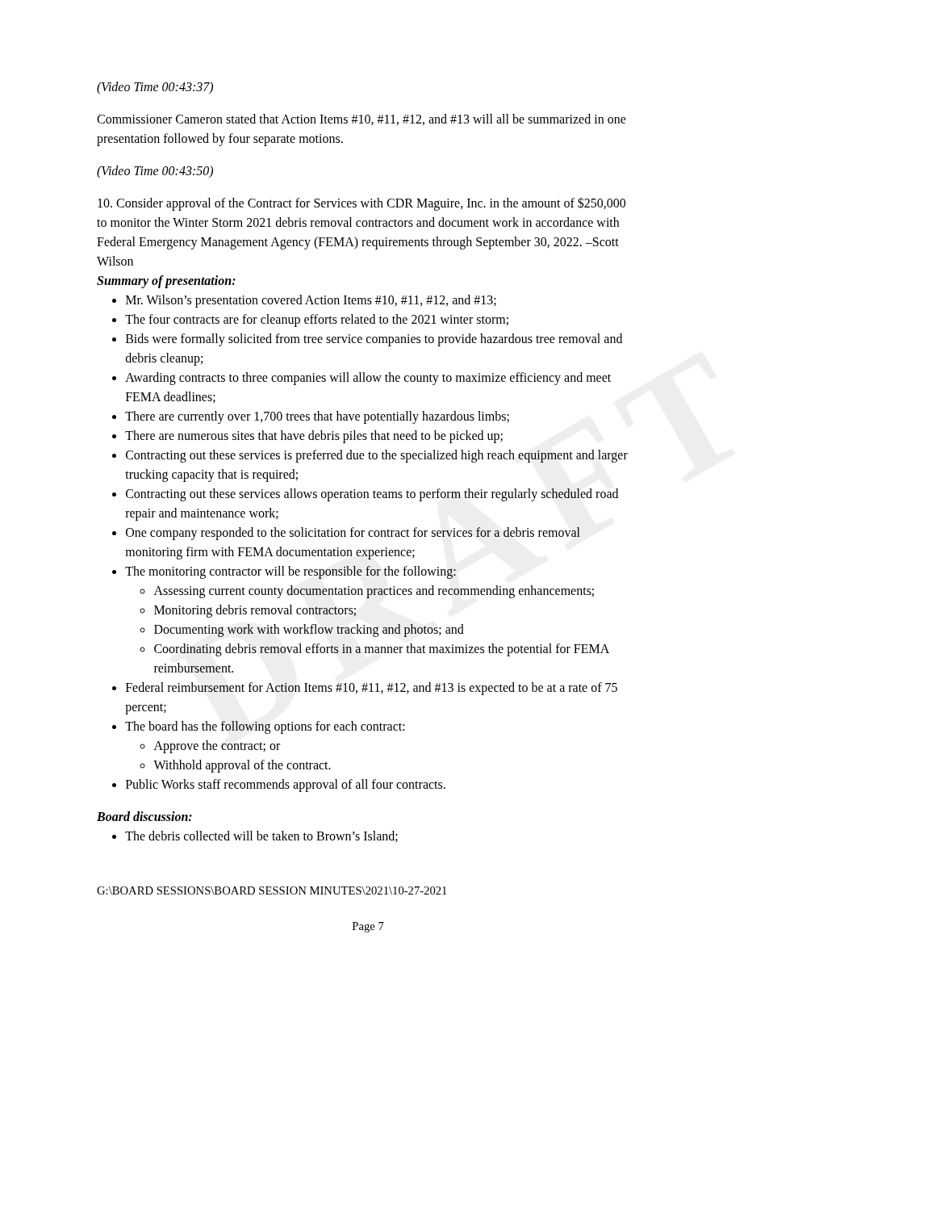DRAFT
(Video Time 00:43:37)
Commissioner Cameron stated that Action Items #10, #11, #12, and #13 will all be summarized in one presentation followed by four separate motions.
(Video Time 00:43:50)
10. Consider approval of the Contract for Services with CDR Maguire, Inc. in the amount of $250,000 to monitor the Winter Storm 2021 debris removal contractors and document work in accordance with Federal Emergency Management Agency (FEMA) requirements through September 30, 2022. –Scott Wilson
Summary of presentation:
Mr. Wilson’s presentation covered Action Items #10, #11, #12, and #13;
The four contracts are for cleanup efforts related to the 2021 winter storm;
Bids were formally solicited from tree service companies to provide hazardous tree removal and debris cleanup;
Awarding contracts to three companies will allow the county to maximize efficiency and meet FEMA deadlines;
There are currently over 1,700 trees that have potentially hazardous limbs;
There are numerous sites that have debris piles that need to be picked up;
Contracting out these services is preferred due to the specialized high reach equipment and larger trucking capacity that is required;
Contracting out these services allows operation teams to perform their regularly scheduled road repair and maintenance work;
One company responded to the solicitation for contract for services for a debris removal monitoring firm with FEMA documentation experience;
The monitoring contractor will be responsible for the following:
Assessing current county documentation practices and recommending enhancements;
Monitoring debris removal contractors;
Documenting work with workflow tracking and photos; and
Coordinating debris removal efforts in a manner that maximizes the potential for FEMA reimbursement.
Federal reimbursement for Action Items #10, #11, #12, and #13 is expected to be at a rate of 75 percent;
The board has the following options for each contract:
Approve the contract; or
Withhold approval of the contract.
Public Works staff recommends approval of all four contracts.
Board discussion:
The debris collected will be taken to Brown’s Island;
G:\BOARD SESSIONS\BOARD SESSION MINUTES\2021\10-27-2021
Page 7